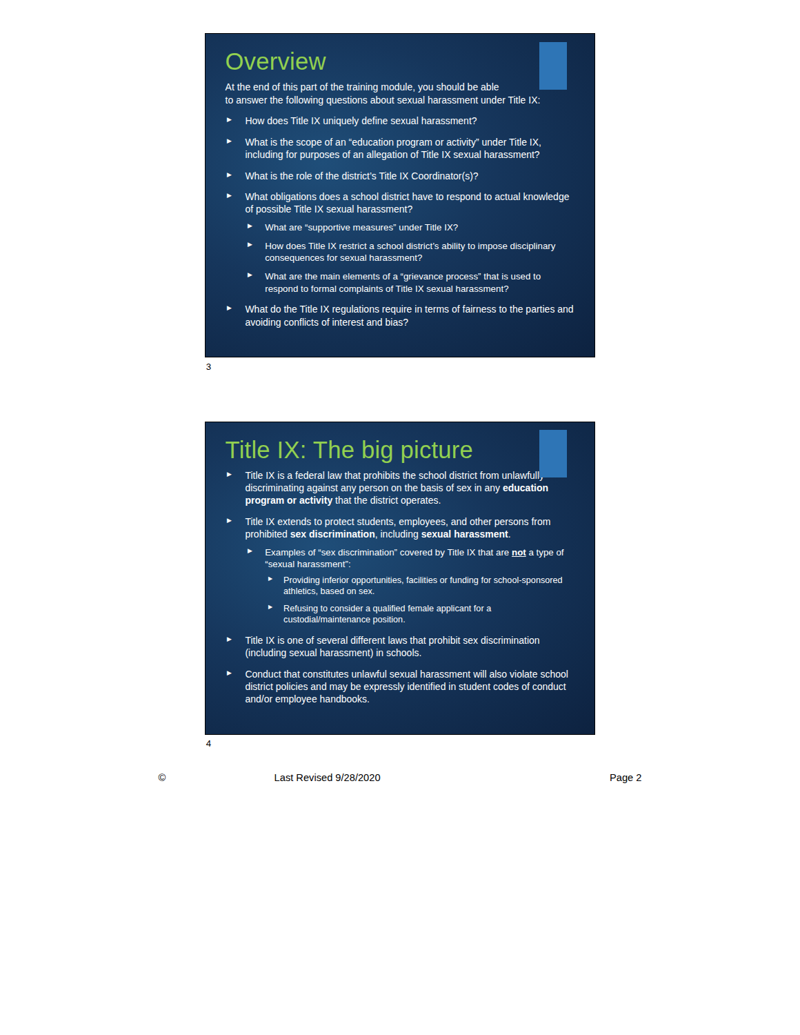Overview
At the end of this part of the training module, you should be able
to answer the following questions about sexual harassment under Title IX:
How does Title IX uniquely define sexual harassment?
What is the scope of an “education program or activity” under Title IX, including for purposes of an allegation of Title IX sexual harassment?
What is the role of the district’s Title IX Coordinator(s)?
What obligations does a school district have to respond to actual knowledge of possible Title IX sexual harassment?
What are “supportive measures” under Title IX?
How does Title IX restrict a school district’s ability to impose disciplinary consequences for sexual harassment?
What are the main elements of a “grievance process” that is used to respond to formal complaints of Title IX sexual harassment?
What do the Title IX regulations require in terms of fairness to the parties and avoiding conflicts of interest and bias?
3
Title IX: The big picture
Title IX is a federal law that prohibits the school district from unlawfully discriminating against any person on the basis of sex in any education program or activity that the district operates.
Title IX extends to protect students, employees, and other persons from prohibited sex discrimination, including sexual harassment.
Examples of “sex discrimination” covered by Title IX that are not a type of “sexual harassment”:
Providing inferior opportunities, facilities or funding for school-sponsored athletics, based on sex.
Refusing to consider a qualified female applicant for a custodial/maintenance position.
Title IX is one of several different laws that prohibit sex discrimination (including sexual harassment) in schools.
Conduct that constitutes unlawful sexual harassment will also violate school district policies and may be expressly identified in student codes of conduct and/or employee handbooks.
4
©
Last Revised 9/28/2020
Page 2